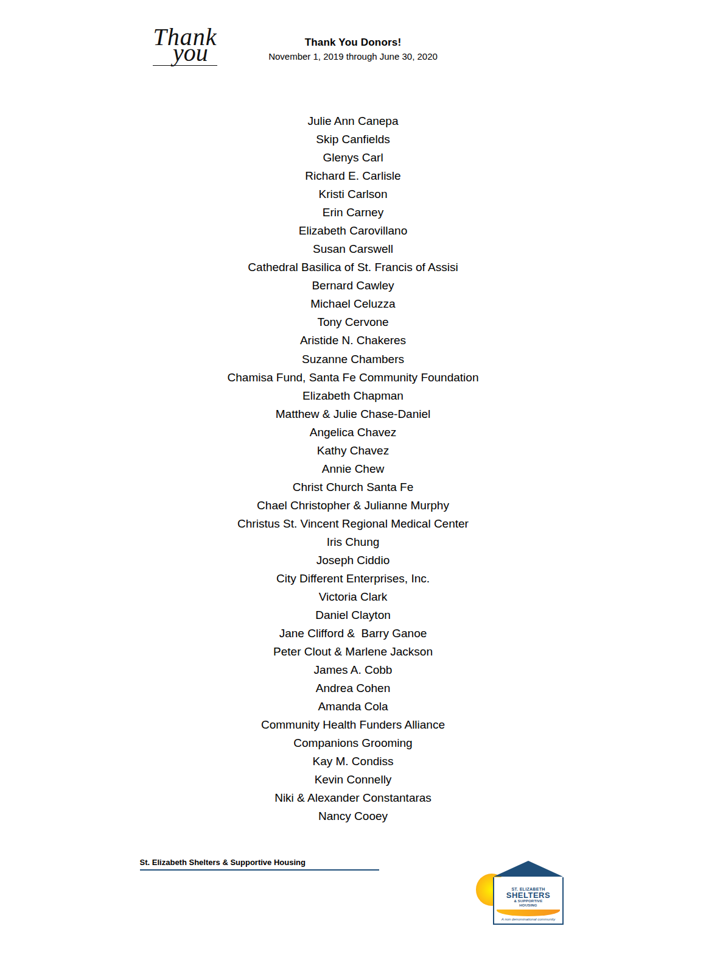Thank you
Thank You Donors!
November 1, 2019 through June 30, 2020
Julie Ann Canepa
Skip Canfields
Glenys Carl
Richard E. Carlisle
Kristi Carlson
Erin Carney
Elizabeth Carovillano
Susan Carswell
Cathedral Basilica of St. Francis of Assisi
Bernard Cawley
Michael Celuzza
Tony Cervone
Aristide N. Chakeres
Suzanne Chambers
Chamisa Fund, Santa Fe Community Foundation
Elizabeth Chapman
Matthew & Julie Chase-Daniel
Angelica Chavez
Kathy Chavez
Annie Chew
Christ Church Santa Fe
Chael Christopher & Julianne Murphy
Christus St. Vincent Regional Medical Center
Iris Chung
Joseph Ciddio
City Different Enterprises, Inc.
Victoria Clark
Daniel Clayton
Jane Clifford & Barry Ganoe
Peter Clout & Marlene Jackson
James A. Cobb
Andrea Cohen
Amanda Cola
Community Health Funders Alliance
Companions Grooming
Kay M. Condiss
Kevin Connelly
Niki & Alexander Constantaras
Nancy Cooey
St. Elizabeth Shelters & Supportive Housing
ST. ELIZABETH
SHELTERS
& SUPPORTIVE
HOUSING
A non denominational community